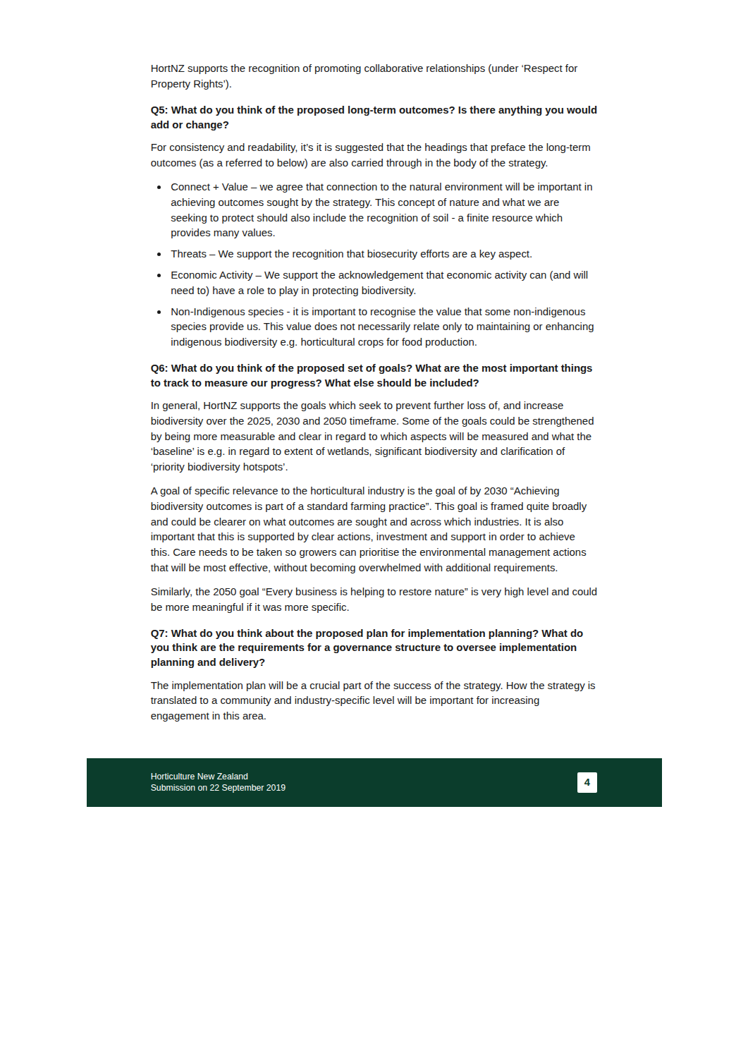HortNZ supports the recognition of promoting collaborative relationships (under ‘Respect for Property Rights’).
Q5: What do you think of the proposed long-term outcomes? Is there anything you would add or change?
For consistency and readability, it’s it is suggested that the headings that preface the long-term outcomes (as a referred to below) are also carried through in the body of the strategy.
Connect + Value – we agree that connection to the natural environment will be important in achieving outcomes sought by the strategy. This concept of nature and what we are seeking to protect should also include the recognition of soil - a finite resource which provides many values.
Threats – We support the recognition that biosecurity efforts are a key aspect.
Economic Activity – We support the acknowledgement that economic activity can (and will need to) have a role to play in protecting biodiversity.
Non-Indigenous species - it is important to recognise the value that some non-indigenous species provide us. This value does not necessarily relate only to maintaining or enhancing indigenous biodiversity e.g. horticultural crops for food production.
Q6: What do you think of the proposed set of goals? What are the most important things to track to measure our progress? What else should be included?
In general, HortNZ supports the goals which seek to prevent further loss of, and increase biodiversity over the 2025, 2030 and 2050 timeframe. Some of the goals could be strengthened by being more measurable and clear in regard to which aspects will be measured and what the ‘baseline’ is e.g. in regard to extent of wetlands, significant biodiversity and clarification of ‘priority biodiversity hotspots’.
A goal of specific relevance to the horticultural industry is the goal of by 2030 “Achieving biodiversity outcomes is part of a standard farming practice”. This goal is framed quite broadly and could be clearer on what outcomes are sought and across which industries. It is also important that this is supported by clear actions, investment and support in order to achieve this. Care needs to be taken so growers can prioritise the environmental management actions that will be most effective, without becoming overwhelmed with additional requirements.
Similarly, the 2050 goal “Every business is helping to restore nature” is very high level and could be more meaningful if it was more specific.
Q7: What do you think about the proposed plan for implementation planning? What do you think are the requirements for a governance structure to oversee implementation planning and delivery?
The implementation plan will be a crucial part of the success of the strategy. How the strategy is translated to a community and industry-specific level will be important for increasing engagement in this area.
Horticulture New Zealand
Submission on 22 September 2019
4